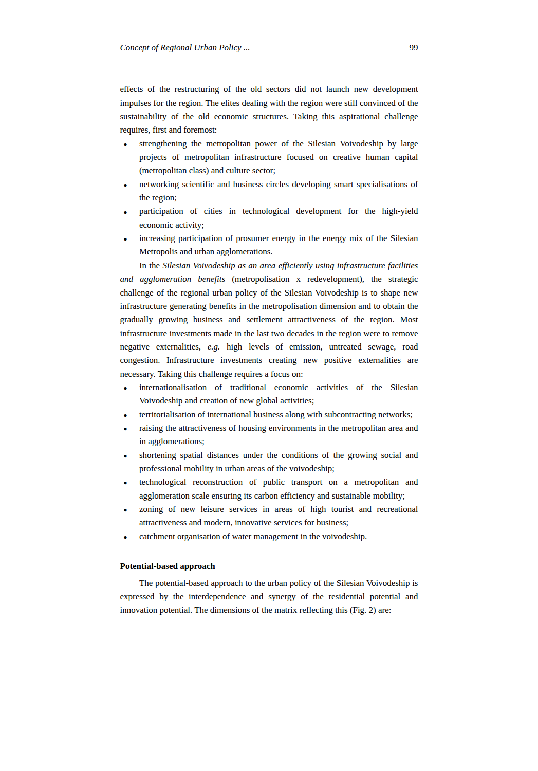Concept of Regional Urban Policy ... 99
effects of the restructuring of the old sectors did not launch new development impulses for the region. The elites dealing with the region were still convinced of the sustainability of the old economic structures. Taking this aspirational challenge requires, first and foremost:
strengthening the metropolitan power of the Silesian Voivodeship by large projects of metropolitan infrastructure focused on creative human capital (metropolitan class) and culture sector;
networking scientific and business circles developing smart specialisations of the region;
participation of cities in technological development for the high-yield economic activity;
increasing participation of prosumer energy in the energy mix of the Silesian Metropolis and urban agglomerations.
In the Silesian Voivodeship as an area efficiently using infrastructure facilities and agglomeration benefits (metropolisation x redevelopment), the strategic challenge of the regional urban policy of the Silesian Voivodeship is to shape new infrastructure generating benefits in the metropolisation dimension and to obtain the gradually growing business and settlement attractiveness of the region. Most infrastructure investments made in the last two decades in the region were to remove negative externalities, e.g. high levels of emission, untreated sewage, road congestion. Infrastructure investments creating new positive externalities are necessary. Taking this challenge requires a focus on:
internationalisation of traditional economic activities of the Silesian Voivodeship and creation of new global activities;
territorialisation of international business along with subcontracting networks;
raising the attractiveness of housing environments in the metropolitan area and in agglomerations;
shortening spatial distances under the conditions of the growing social and professional mobility in urban areas of the voivodeship;
technological reconstruction of public transport on a metropolitan and agglomeration scale ensuring its carbon efficiency and sustainable mobility;
zoning of new leisure services in areas of high tourist and recreational attractiveness and modern, innovative services for business;
catchment organisation of water management in the voivodeship.
Potential-based approach
The potential-based approach to the urban policy of the Silesian Voivodeship is expressed by the interdependence and synergy of the residential potential and innovation potential. The dimensions of the matrix reflecting this (Fig. 2) are: